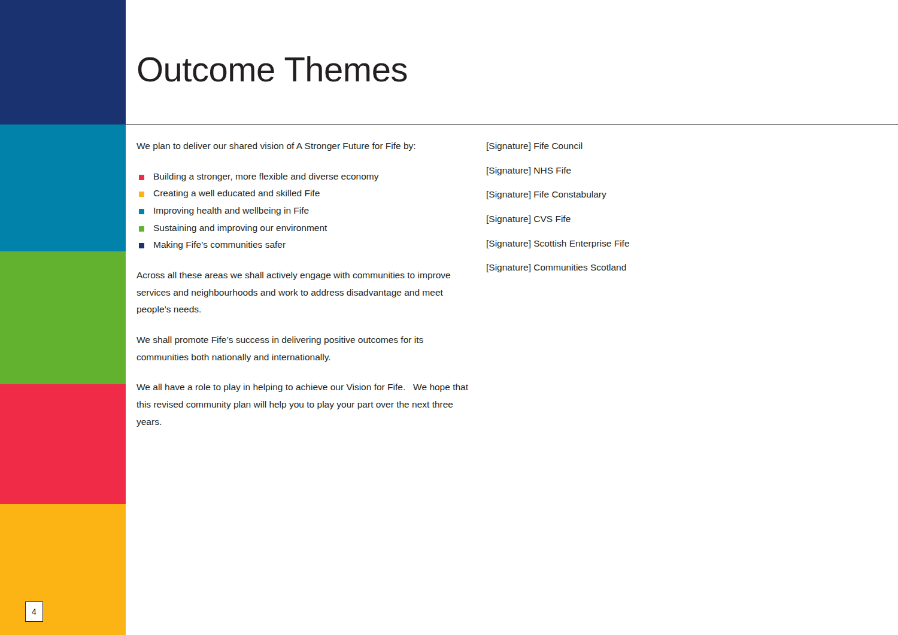Outcome Themes
We plan to deliver our shared vision of A Stronger Future for Fife by:
Building a stronger, more flexible and diverse economy
Creating a well educated and skilled Fife
Improving health and wellbeing in Fife
Sustaining and improving our environment
Making Fife’s communities safer
Across all these areas we shall actively engage with communities to improve services and neighbourhoods and work to address disadvantage and meet people’s needs.
We shall promote Fife’s success in delivering positive outcomes for its communities both nationally and internationally.
We all have a role to play in helping to achieve our Vision for Fife. We hope that this revised community plan will help you to play your part over the next three years.
[Signature] Fife Council
[Signature] NHS Fife
[Signature] Fife Constabulary
[Signature] CVS Fife
[Signature] Scottish Enterprise Fife
[Signature] Communities Scotland
4